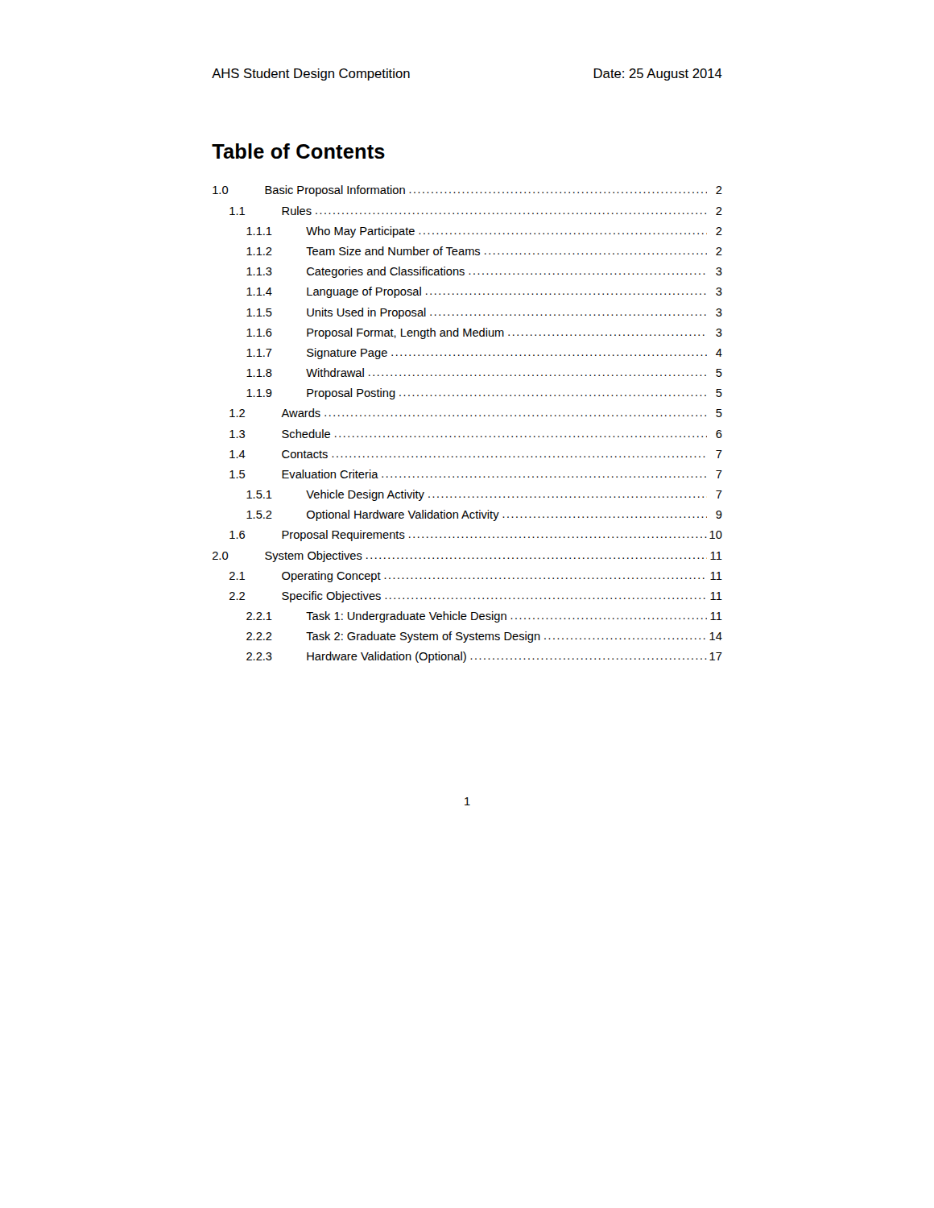AHS Student Design Competition Date: 25 August 2014
Table of Contents
1.0 Basic Proposal Information ........................................................................................................... 2
1.1 Rules ................................................................................................................................. 2
1.1.1 Who May Participate ......................................................................................................... 2
1.1.2 Team Size and Number of Teams ....................................................................................... 2
1.1.3 Categories and Classifications ............................................................................................ 3
1.1.4 Language of Proposal ......................................................................................................... 3
1.1.5 Units Used in Proposal ....................................................................................................... 3
1.1.6 Proposal Format, Length and Medium ............................................................................. 3
1.1.7 Signature Page .............................................................................................................. 4
1.1.8 Withdrawal .................................................................................................................... 5
1.1.9 Proposal Posting ............................................................................................................ 5
1.2 Awards .............................................................................................................................. 5
1.3 Schedule ........................................................................................................................... 6
1.4 Contacts ........................................................................................................................... 7
1.5 Evaluation Criteria ............................................................................................................. 7
1.5.1 Vehicle Design Activity ..................................................................................................... 7
1.5.2 Optional Hardware Validation Activity ............................................................................. 9
1.6 Proposal Requirements ................................................................................................. 10
2.0 System Objectives ....................................................................................................... 11
2.1 Operating Concept ........................................................................................................... 11
2.2 Specific Objectives ........................................................................................................... 11
2.2.1 Task 1: Undergraduate Vehicle Design ........................................................................... 11
2.2.2 Task 2: Graduate System of Systems Design ..................................................................... 14
2.2.3 Hardware Validation (Optional) ....................................................................................... 17
1